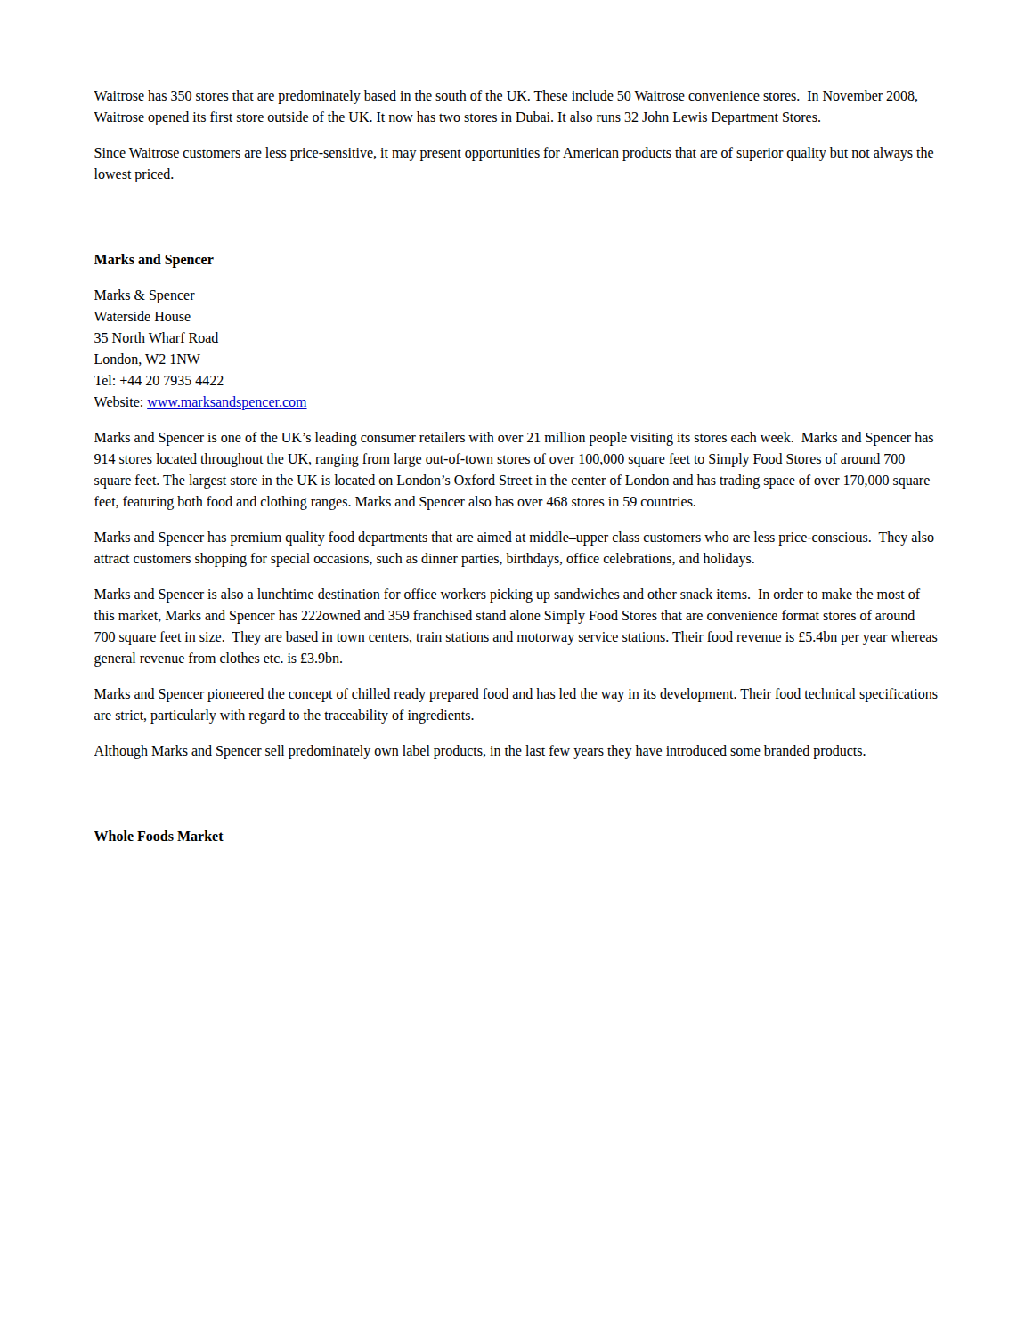Waitrose has 350 stores that are predominately based in the south of the UK. These include 50 Waitrose convenience stores. In November 2008, Waitrose opened its first store outside of the UK. It now has two stores in Dubai. It also runs 32 John Lewis Department Stores.
Since Waitrose customers are less price-sensitive, it may present opportunities for American products that are of superior quality but not always the lowest priced.
Marks and Spencer
Marks & Spencer Waterside House 35 North Wharf Road London, W2 1NW Tel: +44 20 7935 4422 Website: www.marksandspencer.com
Marks and Spencer is one of the UK’s leading consumer retailers with over 21 million people visiting its stores each week. Marks and Spencer has 914 stores located throughout the UK, ranging from large out-of-town stores of over 100,000 square feet to Simply Food Stores of around 700 square feet. The largest store in the UK is located on London’s Oxford Street in the center of London and has trading space of over 170,000 square feet, featuring both food and clothing ranges. Marks and Spencer also has over 468 stores in 59 countries.
Marks and Spencer has premium quality food departments that are aimed at middle–upper class customers who are less price-conscious. They also attract customers shopping for special occasions, such as dinner parties, birthdays, office celebrations, and holidays.
Marks and Spencer is also a lunchtime destination for office workers picking up sandwiches and other snack items. In order to make the most of this market, Marks and Spencer has 222owned and 359 franchised stand alone Simply Food Stores that are convenience format stores of around 700 square feet in size. They are based in town centers, train stations and motorway service stations. Their food revenue is £5.4bn per year whereas general revenue from clothes etc. is £3.9bn.
Marks and Spencer pioneered the concept of chilled ready prepared food and has led the way in its development. Their food technical specifications are strict, particularly with regard to the traceability of ingredients.
Although Marks and Spencer sell predominately own label products, in the last few years they have introduced some branded products.
Whole Foods Market